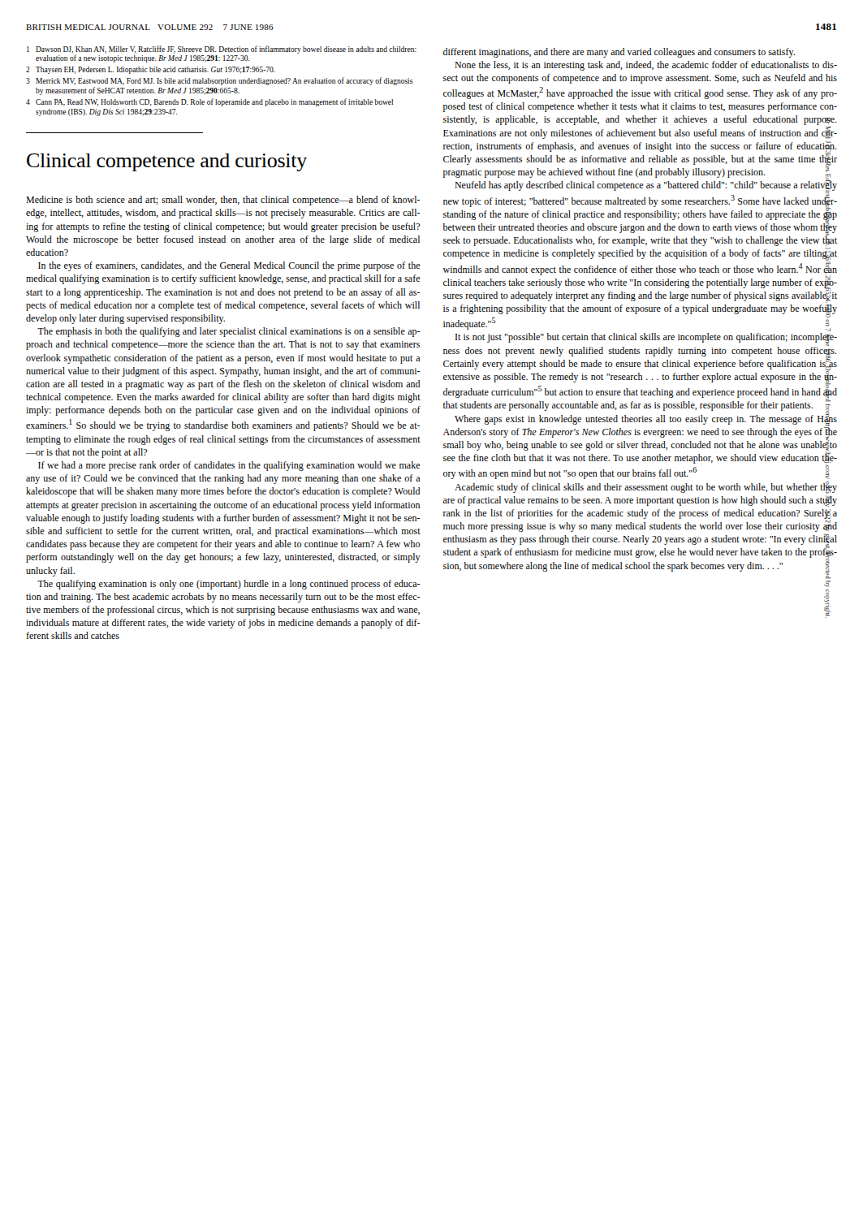British Medical Journal volume 292 7 june 1986
1481
Br Med J (Clin Res Ed): first published as 10.1136/bmj.292.6534.1480 on 7 June 1986. Downloaded from http://www.bmj.com/ on 5 July 2022 by guest. Protected by copyright.
Dawson DJ, Khan AN, Miller V, Ratcliffe JF, Shreeve DR. Detection of inflammatory bowel disease in adults and children: evaluation of a new isotopic technique. Br Med J 1985;291: 1227-30.
Thaysen EH, Pedersen L. Idiopathic bile acid catharisis. Gut 1976;17:965-70.
Merrick MV, Eastwood MA, Ford MJ. Is bile acid malabsorption underdiagnosed? An evaluation of accuracy of diagnosis by measurement of SeHCAT retention. Br Med J 1985;290:665-8.
Cann PA, Read NW, Holdsworth CD, Barends D. Role of loperamide and placebo in management of irritable bowel syndrome (IBS). Dig Dis Sci 1984;29:239-47.
Clinical competence and curiosity
Medicine is both science and art; small wonder, then, that clinical competence—a blend of knowledge, intellect, attitudes, wisdom, and practical skills—is not precisely measurable. Critics are calling for attempts to refine the testing of clinical competence; but would greater precision be useful? Would the microscope be better focused instead on another area of the large slide of medical education?
In the eyes of examiners, candidates, and the General Medical Council the prime purpose of the medical qualifying examination is to certify sufficient knowledge, sense, and practical skill for a safe start to a long apprenticeship. The examination is not and does not pretend to be an assay of all aspects of medical education nor a complete test of medical competence, several facets of which will develop only later during supervised responsibility.
The emphasis in both the qualifying and later specialist clinical examinations is on a sensible approach and technical competence—more the science than the art. That is not to say that examiners overlook sympathetic consideration of the patient as a person, even if most would hesitate to put a numerical value to their judgment of this aspect. Sympathy, human insight, and the art of communication are all tested in a pragmatic way as part of the flesh on the skeleton of clinical wisdom and technical competence. Even the marks awarded for clinical ability are softer than hard digits might imply: performance depends both on the particular case given and on the individual opinions of examiners.1 So should we be trying to standardise both examiners and patients? Should we be attempting to eliminate the rough edges of real clinical settings from the circumstances of assessment—or is that not the point at all?
If we had a more precise rank order of candidates in the qualifying examination would we make any use of it? Could we be convinced that the ranking had any more meaning than one shake of a kaleidoscope that will be shaken many more times before the doctor's education is complete? Would attempts at greater precision in ascertaining the outcome of an educational process yield information valuable enough to justify loading students with a further burden of assessment? Might it not be sensible and sufficient to settle for the current written, oral, and practical examinations—which most candidates pass because they are competent for their years and able to continue to learn? A few who perform outstandingly well on the day get honours; a few lazy, uninterested, distracted, or simply unlucky fail.
The qualifying examination is only one (important) hurdle in a long continued process of education and training. The best academic acrobats by no means necessarily turn out to be the most effective members of the professional circus, which is not surprising because enthusiasms wax and wane, individuals mature at different rates, the wide variety of jobs in medicine demands a panoply of different skills and catches
different imaginations, and there are many and varied colleagues and consumers to satisfy.
None the less, it is an interesting task and, indeed, the academic fodder of educationalists to dissect out the components of competence and to improve assessment. Some, such as Neufeld and his colleagues at McMaster,2 have approached the issue with critical good sense. They ask of any proposed test of clinical competence whether it tests what it claims to test, measures performance consistently, is applicable, is acceptable, and whether it achieves a useful educational purpose. Examinations are not only milestones of achievement but also useful means of instruction and correction, instruments of emphasis, and avenues of insight into the success or failure of education. Clearly assessments should be as informative and reliable as possible, but at the same time their pragmatic purpose may be achieved without fine (and probably illusory) precision.
Neufeld has aptly described clinical competence as a "battered child": "child" because a relatively new topic of interest; "battered" because maltreated by some researchers.3 Some have lacked understanding of the nature of clinical practice and responsibility; others have failed to appreciate the gap between their untreated theories and obscure jargon and the down to earth views of those whom they seek to persuade. Educationalists who, for example, write that they "wish to challenge the view that competence in medicine is completely specified by the acquisition of a body of facts" are tilting at windmills and cannot expect the confidence of either those who teach or those who learn.4 Nor can clinical teachers take seriously those who write "In considering the potentially large number of exposures required to adequately interpret any finding and the large number of physical signs available, it is a frightening possibility that the amount of exposure of a typical undergraduate may be woefully inadequate."5
It is not just "possible" but certain that clinical skills are incomplete on qualification; incompleteness does not prevent newly qualified students rapidly turning into competent house officers. Certainly every attempt should be made to ensure that clinical experience before qualification is as extensive as possible. The remedy is not "research . . . to further explore actual exposure in the undergraduate curriculum"5 but action to ensure that teaching and experience proceed hand in hand and that students are personally accountable and, as far as is possible, responsible for their patients.
Where gaps exist in knowledge untested theories all too easily creep in. The message of Hans Anderson's story of The Emperor's New Clothes is evergreen: we need to see through the eyes of the small boy who, being unable to see gold or silver thread, concluded not that he alone was unable to see the fine cloth but that it was not there. To use another metaphor, we should view education theory with an open mind but not "so open that our brains fall out."6
Academic study of clinical skills and their assessment ought to be worth while, but whether they are of practical value remains to be seen. A more important question is how high should such a study rank in the list of priorities for the academic study of the process of medical education? Surely a much more pressing issue is why so many medical students the world over lose their curiosity and enthusiasm as they pass through their course. Nearly 20 years ago a student wrote: "In every clinical student a spark of enthusiasm for medicine must grow, else he would never have taken to the profession, but somewhere along the line of medical school the spark becomes very dim. . . ."